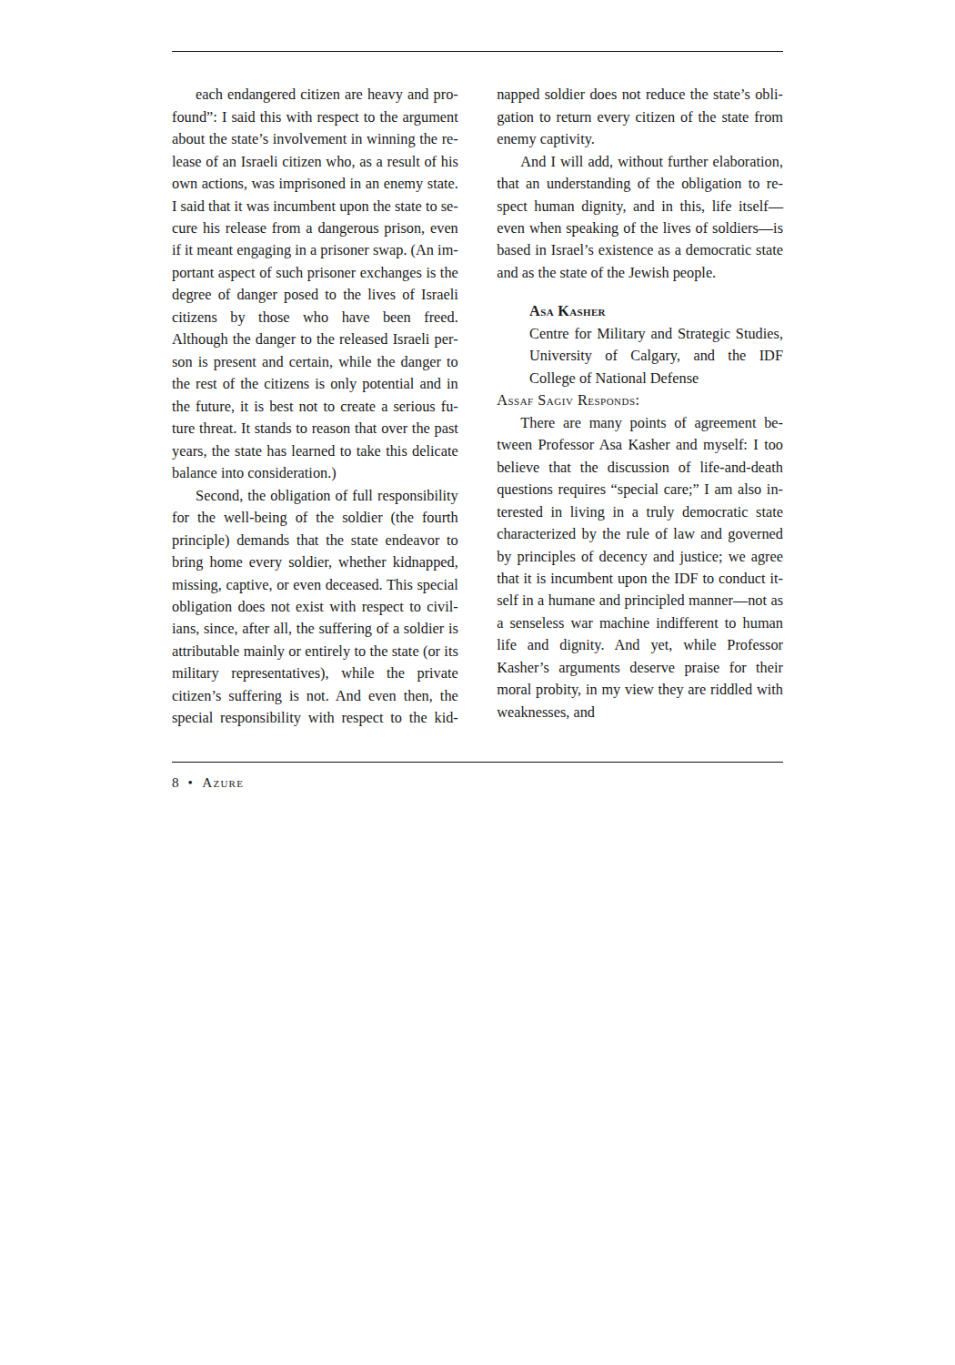each endangered citizen are heavy and profound”: I said this with respect to the argument about the state’s involvement in winning the release of an Israeli citizen who, as a result of his own actions, was imprisoned in an enemy state. I said that it was incumbent upon the state to secure his release from a dangerous prison, even if it meant engaging in a prisoner swap. (An important aspect of such prisoner exchanges is the degree of danger posed to the lives of Israeli citizens by those who have been freed. Although the danger to the released Israeli person is present and certain, while the danger to the rest of the citizens is only potential and in the future, it is best not to create a serious future threat. It stands to reason that over the past years, the state has learned to take this delicate balance into consideration.)
Second, the obligation of full responsibility for the well-being of the soldier (the fourth principle) demands that the state endeavor to bring home every soldier, whether kidnapped, missing, captive, or even deceased. This special obligation does not exist with respect to civilians, since, after all, the suffering of a soldier is attributable mainly or entirely to the state (or its military representatives), while the private citizen’s suffering is not. And even then, the special responsibility with respect to the kidnapped soldier does not reduce the state’s obligation to return every citizen of the state from enemy captivity.
And I will add, without further elaboration, that an understanding of the obligation to respect human dignity, and in this, life itself—even when speaking of the lives of soldiers—is based in Israel’s existence as a democratic state and as the state of the Jewish people.
Asa Kasher Centre for Military and Strategic Studies, University of Calgary, and the IDF College of National Defense
Assaf Sagiv Responds:
There are many points of agreement between Professor Asa Kasher and myself: I too believe that the discussion of life-and-death questions requires “special care;” I am also interested in living in a truly democratic state characterized by the rule of law and governed by principles of decency and justice; we agree that it is incumbent upon the IDF to conduct itself in a humane and principled manner—not as a senseless war machine indifferent to human life and dignity. And yet, while Professor Kasher’s arguments deserve praise for their moral probity, in my view they are riddled with weaknesses, and
8 • Azure